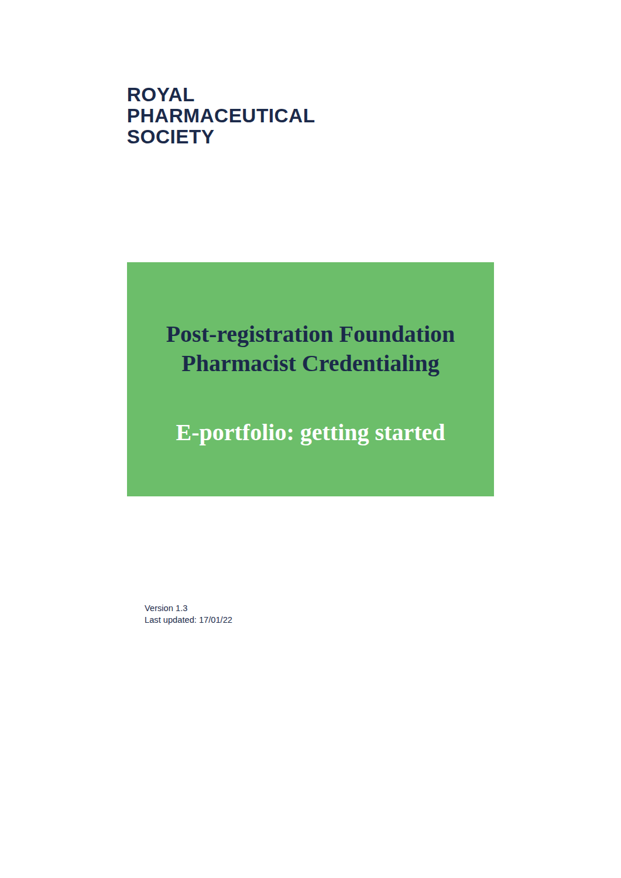Royal
Pharmaceutical
Society
Post-registration Foundation Pharmacist Credentialing
E-portfolio: getting started
Version 1.3
Last updated: 17/01/22